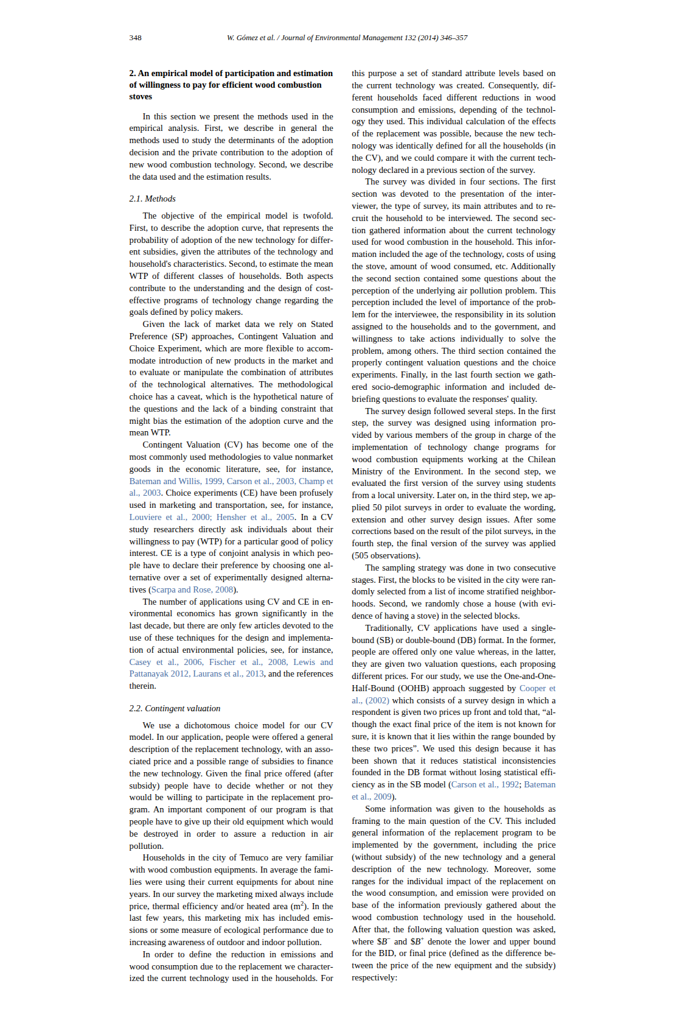348 W. Gómez et al. / Journal of Environmental Management 132 (2014) 346–357
2. An empirical model of participation and estimation of willingness to pay for efficient wood combustion stoves
In this section we present the methods used in the empirical analysis. First, we describe in general the methods used to study the determinants of the adoption decision and the private contribution to the adoption of new wood combustion technology. Second, we describe the data used and the estimation results.
2.1. Methods
The objective of the empirical model is twofold. First, to describe the adoption curve, that represents the probability of adoption of the new technology for different subsidies, given the attributes of the technology and household's characteristics. Second, to estimate the mean WTP of different classes of households. Both aspects contribute to the understanding and the design of cost-effective programs of technology change regarding the goals defined by policy makers.
Given the lack of market data we rely on Stated Preference (SP) approaches, Contingent Valuation and Choice Experiment, which are more flexible to accommodate introduction of new products in the market and to evaluate or manipulate the combination of attributes of the technological alternatives. The methodological choice has a caveat, which is the hypothetical nature of the questions and the lack of a binding constraint that might bias the estimation of the adoption curve and the mean WTP.
Contingent Valuation (CV) has become one of the most commonly used methodologies to value nonmarket goods in the economic literature, see, for instance, Bateman and Willis, 1999, Carson et al., 2003, Champ et al., 2003. Choice experiments (CE) have been profusely used in marketing and transportation, see, for instance, Louviere et al., 2000; Hensher et al., 2005. In a CV study researchers directly ask individuals about their willingness to pay (WTP) for a particular good of policy interest. CE is a type of conjoint analysis in which people have to declare their preference by choosing one alternative over a set of experimentally designed alternatives (Scarpa and Rose, 2008).
The number of applications using CV and CE in environmental economics has grown significantly in the last decade, but there are only few articles devoted to the use of these techniques for the design and implementation of actual environmental policies, see, for instance, Casey et al., 2006, Fischer et al., 2008, Lewis and Pattanayak 2012, Laurans et al., 2013, and the references therein.
2.2. Contingent valuation
We use a dichotomous choice model for our CV model. In our application, people were offered a general description of the replacement technology, with an associated price and a possible range of subsidies to finance the new technology. Given the final price offered (after subsidy) people have to decide whether or not they would be willing to participate in the replacement program. An important component of our program is that people have to give up their old equipment which would be destroyed in order to assure a reduction in air pollution.
Households in the city of Temuco are very familiar with wood combustion equipments. In average the families were using their current equipments for about nine years. In our survey the marketing mixed always include price, thermal efficiency and/or heated area (m2). In the last few years, this marketing mix has included emissions or some measure of ecological performance due to increasing awareness of outdoor and indoor pollution.
In order to define the reduction in emissions and wood consumption due to the replacement we characterized the current technology used in the households. For this purpose a set of standard attribute levels based on the current technology was created. Consequently, different households faced different reductions in wood consumption and emissions, depending of the technology they used. This individual calculation of the effects of the replacement was possible, because the new technology was identically defined for all the households (in the CV), and we could compare it with the current technology declared in a previous section of the survey.
The survey was divided in four sections. The first section was devoted to the presentation of the interviewer, the type of survey, its main attributes and to recruit the household to be interviewed. The second section gathered information about the current technology used for wood combustion in the household. This information included the age of the technology, costs of using the stove, amount of wood consumed, etc. Additionally the second section contained some questions about the perception of the underlying air pollution problem. This perception included the level of importance of the problem for the interviewee, the responsibility in its solution assigned to the households and to the government, and willingness to take actions individually to solve the problem, among others. The third section contained the properly contingent valuation questions and the choice experiments. Finally, in the last fourth section we gathered socio-demographic information and included debriefing questions to evaluate the responses' quality.
The survey design followed several steps. In the first step, the survey was designed using information provided by various members of the group in charge of the implementation of technology change programs for wood combustion equipments working at the Chilean Ministry of the Environment. In the second step, we evaluated the first version of the survey using students from a local university. Later on, in the third step, we applied 50 pilot surveys in order to evaluate the wording, extension and other survey design issues. After some corrections based on the result of the pilot surveys, in the fourth step, the final version of the survey was applied (505 observations).
The sampling strategy was done in two consecutive stages. First, the blocks to be visited in the city were randomly selected from a list of income stratified neighborhoods. Second, we randomly chose a house (with evidence of having a stove) in the selected blocks.
Traditionally, CV applications have used a single-bound (SB) or double-bound (DB) format. In the former, people are offered only one value whereas, in the latter, they are given two valuation questions, each proposing different prices. For our study, we use the One-and-One-Half-Bound (OOHB) approach suggested by Cooper et al., (2002) which consists of a survey design in which a respondent is given two prices up front and told that, “although the exact final price of the item is not known for sure, it is known that it lies within the range bounded by these two prices”. We used this design because it has been shown that it reduces statistical inconsistencies founded in the DB format without losing statistical efficiency as in the SB model (Carson et al., 1992; Bateman et al., 2009).
Some information was given to the households as framing to the main question of the CV. This included general information of the replacement program to be implemented by the government, including the price (without subsidy) of the new technology and a general description of the new technology. Moreover, some ranges for the individual impact of the replacement on the wood consumption, and emission were provided on base of the information previously gathered about the wood combustion technology used in the household. After that, the following valuation question was asked, where $B− and $B+ denote the lower and upper bound for the BID, or final price (defined as the difference between the price of the new equipment and the subsidy) respectively: